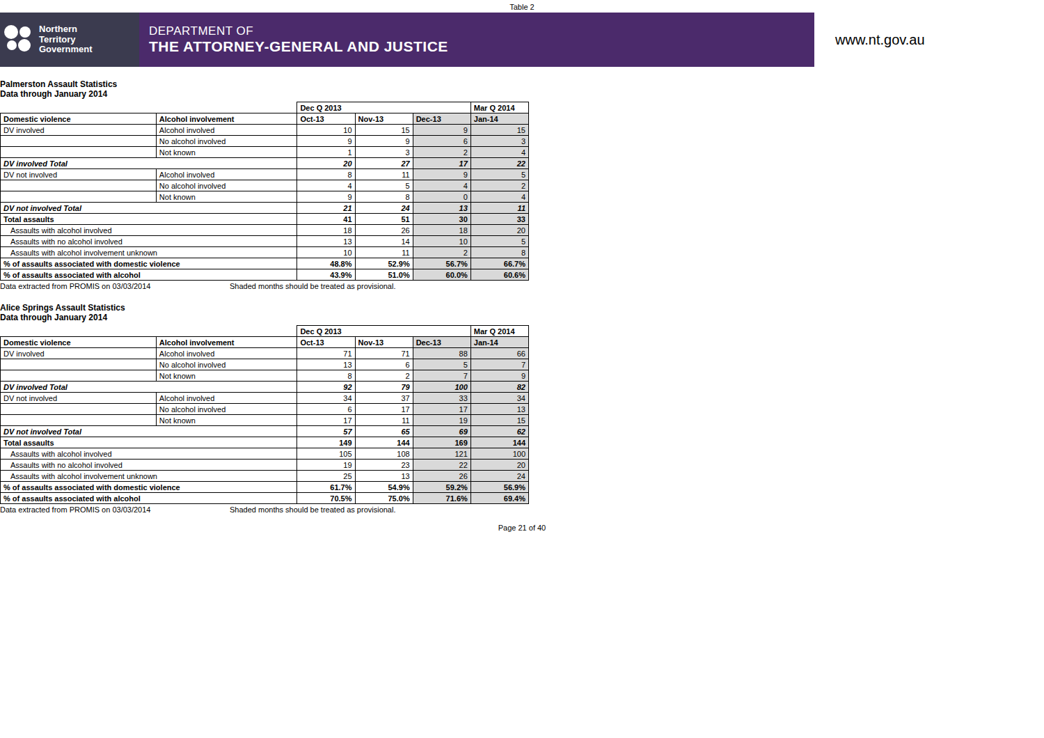Table 2
Northern
Territory
Government
DEPARTMENT OF
THE ATTORNEY-GENERAL AND JUSTICE
www.nt.gov.au
Palmerston Assault Statistics
Data through January 2014
| | | Dec Q 2013 | Mar Q 2014 |
| Domestic violence | Alcohol involvement | Oct-13 | Nov-13 | Dec-13 | Jan-14 |
| DV involved | Alcohol involved | 10 | 15 | 9 | 15 |
| | No alcohol involved | 9 | 9 | 6 | 3 |
| | Not known | 1 | 3 | 2 | 4 |
| DV involved Total | 20 | 27 | 17 | 22 |
| DV not involved | Alcohol involved | 8 | 11 | 9 | 5 |
| | No alcohol involved | 4 | 5 | 4 | 2 |
| | Not known | 9 | 8 | 0 | 4 |
| DV not involved Total | 21 | 24 | 13 | 11 |
| Total assaults | 41 | 51 | 30 | 33 |
| Assaults with alcohol involved | 18 | 26 | 18 | 20 |
| Assaults with no alcohol involved | 13 | 14 | 10 | 5 |
| Assaults with alcohol involvement unknown | 10 | 11 | 2 | 8 |
| % of assaults associated with domestic violence | 48.8% | 52.9% | 56.7% | 66.7% |
| % of assaults associated with alcohol | 43.9% | 51.0% | 60.0% | 60.6% |
Data extracted from PROMIS on 03/03/2014
Shaded months should be treated as provisional.
Alice Springs Assault Statistics
Data through January 2014
| | | Dec Q 2013 | Mar Q 2014 |
| Domestic violence | Alcohol involvement | Oct-13 | Nov-13 | Dec-13 | Jan-14 |
| DV involved | Alcohol involved | 71 | 71 | 88 | 66 |
| | No alcohol involved | 13 | 6 | 5 | 7 |
| | Not known | 8 | 2 | 7 | 9 |
| DV involved Total | 92 | 79 | 100 | 82 |
| DV not involved | Alcohol involved | 34 | 37 | 33 | 34 |
| | No alcohol involved | 6 | 17 | 17 | 13 |
| | Not known | 17 | 11 | 19 | 15 |
| DV not involved Total | 57 | 65 | 69 | 62 |
| Total assaults | 149 | 144 | 169 | 144 |
| Assaults with alcohol involved | 105 | 108 | 121 | 100 |
| Assaults with no alcohol involved | 19 | 23 | 22 | 20 |
| Assaults with alcohol involvement unknown | 25 | 13 | 26 | 24 |
| % of assaults associated with domestic violence | 61.7% | 54.9% | 59.2% | 56.9% |
| % of assaults associated with alcohol | 70.5% | 75.0% | 71.6% | 69.4% |
Data extracted from PROMIS on 03/03/2014
Shaded months should be treated as provisional.
Page 21 of 40